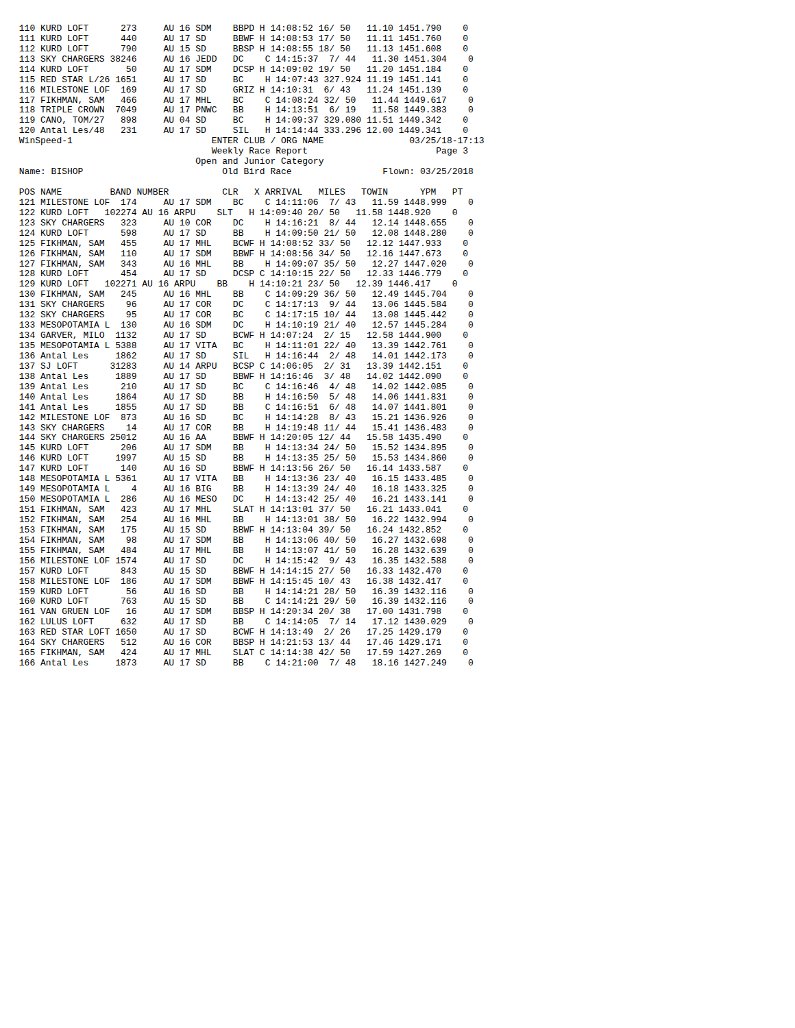110 KURD LOFT      273     AU 16 SDM    BBPD H 14:08:52 16/ 50   11.10 1451.790    0
 111 KURD LOFT      440     AU 17 SD     BBWF H 14:08:53 17/ 50   11.11 1451.760    0
 112 KURD LOFT      790     AU 15 SD     BBSP H 14:08:55 18/ 50   11.13 1451.608    0
 113 SKY CHARGERS 38246     AU 16 JEDD   DC    C 14:15:37  7/ 44   11.30 1451.304    0
 114 KURD LOFT       50     AU 17 SDM    DCSP H 14:09:02 19/ 50   11.20 1451.184    0
 115 RED STAR L/26 1651     AU 17 SD     BC    H 14:07:43 327.924 11.19 1451.141    0
 116 MILESTONE LOF  169     AU 17 SD     GRIZ H 14:10:31  6/ 43   11.24 1451.139    0
 117 FIKHMAN, SAM   466     AU 17 MHL    BC    C 14:08:24 32/ 50   11.44 1449.617    0
 118 TRIPLE CROWN  7049     AU 17 PNWC   BB    H 14:13:51  6/ 19   11.58 1449.383    0
 119 CANO, TOM/27   898     AU 04 SD     BC    H 14:09:37 329.080 11.51 1449.342    0
 120 Antal Les/48   231     AU 17 SD     SIL   H 14:14:44 333.296 12.00 1449.341    0
 WinSpeed-1                          ENTER CLUB / ORG NAME                03/25/18-17:13
                                     Weekly Race Report                        Page 3
                                  Open and Junior Category
 Name: BISHOP                          Old Bird Race                 Flown: 03/25/2018

 POS NAME         BAND NUMBER          CLR   X ARRIVAL   MILES   TOWIN      YPM   PT
 121 MILESTONE LOF  174     AU 17 SDM    BC    C 14:11:06  7/ 43   11.59 1448.999    0
 122 KURD LOFT   102274 AU 16 ARPU    SLT   H 14:09:40 20/ 50   11.58 1448.920    0
 123 SKY CHARGERS   323     AU 10 COR    DC    H 14:16:21  8/ 44   12.14 1448.655    0
 124 KURD LOFT      598     AU 17 SD     BB    H 14:09:50 21/ 50   12.08 1448.280    0
 125 FIKHMAN, SAM   455     AU 17 MHL    BCWF H 14:08:52 33/ 50   12.12 1447.933    0
 126 FIKHMAN, SAM   110     AU 17 SDM    BBWF H 14:08:56 34/ 50   12.16 1447.673    0
 127 FIKHMAN, SAM   343     AU 16 MHL    BB    H 14:09:07 35/ 50   12.27 1447.020    0
 128 KURD LOFT      454     AU 17 SD     DCSP C 14:10:15 22/ 50   12.33 1446.779    0
 129 KURD LOFT   102271 AU 16 ARPU    BB    H 14:10:21 23/ 50   12.39 1446.417    0
 130 FIKHMAN, SAM   245     AU 16 MHL    BB    C 14:09:29 36/ 50   12.49 1445.704    0
 131 SKY CHARGERS    96     AU 17 COR    DC    C 14:17:13  9/ 44   13.06 1445.584    0
 132 SKY CHARGERS    95     AU 17 COR    BC    C 14:17:15 10/ 44   13.08 1445.442    0
 133 MESOPOTAMIA L  130     AU 16 SDM    DC    H 14:10:19 21/ 40   12.57 1445.284    0
 134 GARVER, MILO  1132     AU 17 SD     BCWF H 14:07:24  2/ 15   12.58 1444.900    0
 135 MESOPOTAMIA L 5388     AU 17 VITA   BC    H 14:11:01 22/ 40   13.39 1442.761    0
 136 Antal Les     1862     AU 17 SD     SIL   H 14:16:44  2/ 48   14.01 1442.173    0
 137 SJ LOFT      31283     AU 14 ARPU   BCSP C 14:06:05  2/ 31   13.39 1442.151    0
 138 Antal Les     1889     AU 17 SD     BBWF H 14:16:46  3/ 48   14.02 1442.090    0
 139 Antal Les      210     AU 17 SD     BC    C 14:16:46  4/ 48   14.02 1442.085    0
 140 Antal Les     1864     AU 17 SD     BB    H 14:16:50  5/ 48   14.06 1441.831    0
 141 Antal Les     1855     AU 17 SD     BB    C 14:16:51  6/ 48   14.07 1441.801    0
 142 MILESTONE LOF  873     AU 16 SD     BC    H 14:14:28  8/ 43   15.21 1436.926    0
 143 SKY CHARGERS    14     AU 17 COR    BB    H 14:19:48 11/ 44   15.41 1436.483    0
 144 SKY CHARGERS 25012     AU 16 AA     BBWF H 14:20:05 12/ 44   15.58 1435.490    0
 145 KURD LOFT      206     AU 17 SDM    BB    H 14:13:34 24/ 50   15.52 1434.895    0
 146 KURD LOFT     1997     AU 15 SD     BB    H 14:13:35 25/ 50   15.53 1434.860    0
 147 KURD LOFT      140     AU 16 SD     BBWF H 14:13:56 26/ 50   16.14 1433.587    0
 148 MESOPOTAMIA L 5361     AU 17 VITA   BB    H 14:13:36 23/ 40   16.15 1433.485    0
 149 MESOPOTAMIA L    4     AU 16 BIG    BB    H 14:13:39 24/ 40   16.18 1433.325    0
 150 MESOPOTAMIA L  286     AU 16 MESO   DC    H 14:13:42 25/ 40   16.21 1433.141    0
 151 FIKHMAN, SAM   423     AU 17 MHL    SLAT H 14:13:01 37/ 50   16.21 1433.041    0
 152 FIKHMAN, SAM   254     AU 16 MHL    BB    H 14:13:01 38/ 50   16.22 1432.994    0
 153 FIKHMAN, SAM   175     AU 15 SD     BBWF H 14:13:04 39/ 50   16.24 1432.852    0
 154 FIKHMAN, SAM    98     AU 17 SDM    BB    H 14:13:06 40/ 50   16.27 1432.698    0
 155 FIKHMAN, SAM   484     AU 17 MHL    BB    H 14:13:07 41/ 50   16.28 1432.639    0
 156 MILESTONE LOF 1574     AU 17 SD     DC    H 14:15:42  9/ 43   16.35 1432.588    0
 157 KURD LOFT      843     AU 15 SD     BBWF H 14:14:15 27/ 50   16.33 1432.470    0
 158 MILESTONE LOF  186     AU 17 SDM    BBWF H 14:15:45 10/ 43   16.38 1432.417    0
 159 KURD LOFT       56     AU 16 SD     BB    H 14:14:21 28/ 50   16.39 1432.116    0
 160 KURD LOFT      763     AU 15 SD     BB    C 14:14:21 29/ 50   16.39 1432.116    0
 161 VAN GRUEN LOF   16     AU 17 SDM    BBSP H 14:20:34 20/ 38   17.00 1431.798    0
 162 LULUS LOFT     632     AU 17 SD     BB    C 14:14:05  7/ 14   17.12 1430.029    0
 163 RED STAR LOFT 1650     AU 17 SD     BCWF H 14:13:49  2/ 26   17.25 1429.179    0
 164 SKY CHARGERS   512     AU 16 COR    BBSP H 14:21:53 13/ 44   17.46 1429.171    0
 165 FIKHMAN, SAM   424     AU 17 MHL    SLAT C 14:14:38 42/ 50   17.59 1427.269    0
 166 Antal Les     1873     AU 17 SD     BB    C 14:21:00  7/ 48   18.16 1427.249    0